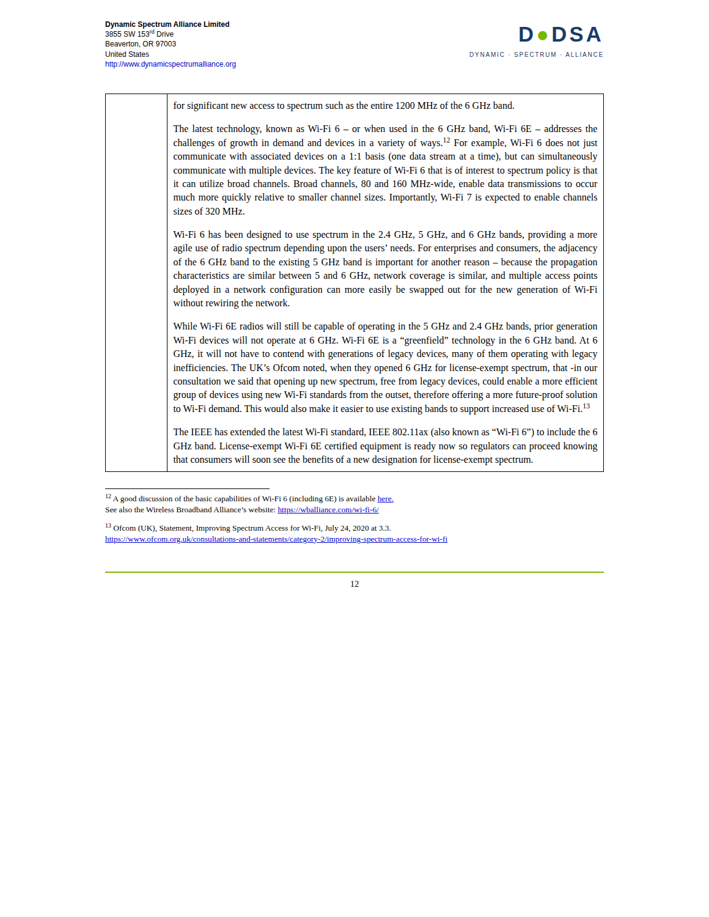Dynamic Spectrum Alliance Limited
3855 SW 153rd Drive
Beaverton, OR 97003
United States
http://www.dynamicspectrumalliance.org
D●DSA
DYNAMIC · SPECTRUM · ALLIANCE
| | for significant new access to spectrum such as the entire 1200 MHz of the 6 GHz band. The latest technology, known as Wi-Fi 6 – or when used in the 6 GHz band, Wi-Fi 6E – addresses the challenges of growth in demand and devices in a variety of ways. 12 For example, Wi-Fi 6 does not just communicate with associated devices on a 1:1 basis (one data stream at a time), but can simultaneously communicate with multiple devices. The key feature of Wi-Fi 6 that is of interest to spectrum policy is that it can utilize broad channels. Broad channels, 80 and 160 MHz-wide, enable data transmissions to occur much more quickly relative to smaller channel sizes. Importantly, Wi-Fi 7 is expected to enable channels sizes of 320 MHz. Wi-Fi 6 has been designed to use spectrum in the 2.4 GHz, 5 GHz, and 6 GHz bands, providing a more agile use of radio spectrum depending upon the users’ needs. For enterprises and consumers, the adjacency of the 6 GHz band to the existing 5 GHz band is important for another reason – because the propagation characteristics are similar between 5 and 6 GHz, network coverage is similar, and multiple access points deployed in a network configuration can more easily be swapped out for the new generation of Wi-Fi without rewiring the network. While Wi-Fi 6E radios will still be capable of operating in the 5 GHz and 2.4 GHz bands, prior generation Wi-Fi devices will not operate at 6 GHz. Wi-Fi 6E is a “greenfield” technology in the 6 GHz band. At 6 GHz, it will not have to contend with generations of legacy devices, many of them operating with legacy inefficiencies. The UK’s Ofcom noted, when they opened 6 GHz for license-exempt spectrum, that -in our consultation we said that opening up new spectrum, free from legacy devices, could enable a more efficient group of devices using new Wi-Fi standards from the outset, therefore offering a more future-proof solution to Wi-Fi demand. This would also make it easier to use existing bands to support increased use of Wi-Fi. 13 The IEEE has extended the latest Wi-Fi standard, IEEE 802.11ax (also known as “Wi-Fi 6”) to include the 6 GHz band. License-exempt Wi-Fi 6E certified equipment is ready now so regulators can proceed knowing that consumers will soon see the benefits of a new designation for license-exempt spectrum. |
12 A good discussion of the basic capabilities of Wi-Fi 6 (including 6E) is available here.
See also the Wireless Broadband Alliance’s website: https://wballiance.com/wi-fi-6/
13 Ofcom (UK), Statement, Improving Spectrum Access for Wi-Fi, July 24, 2020 at 3.3.
https://www.ofcom.org.uk/consultations-and-statements/category-2/improving-spectrum-access-for-wi-fi
12